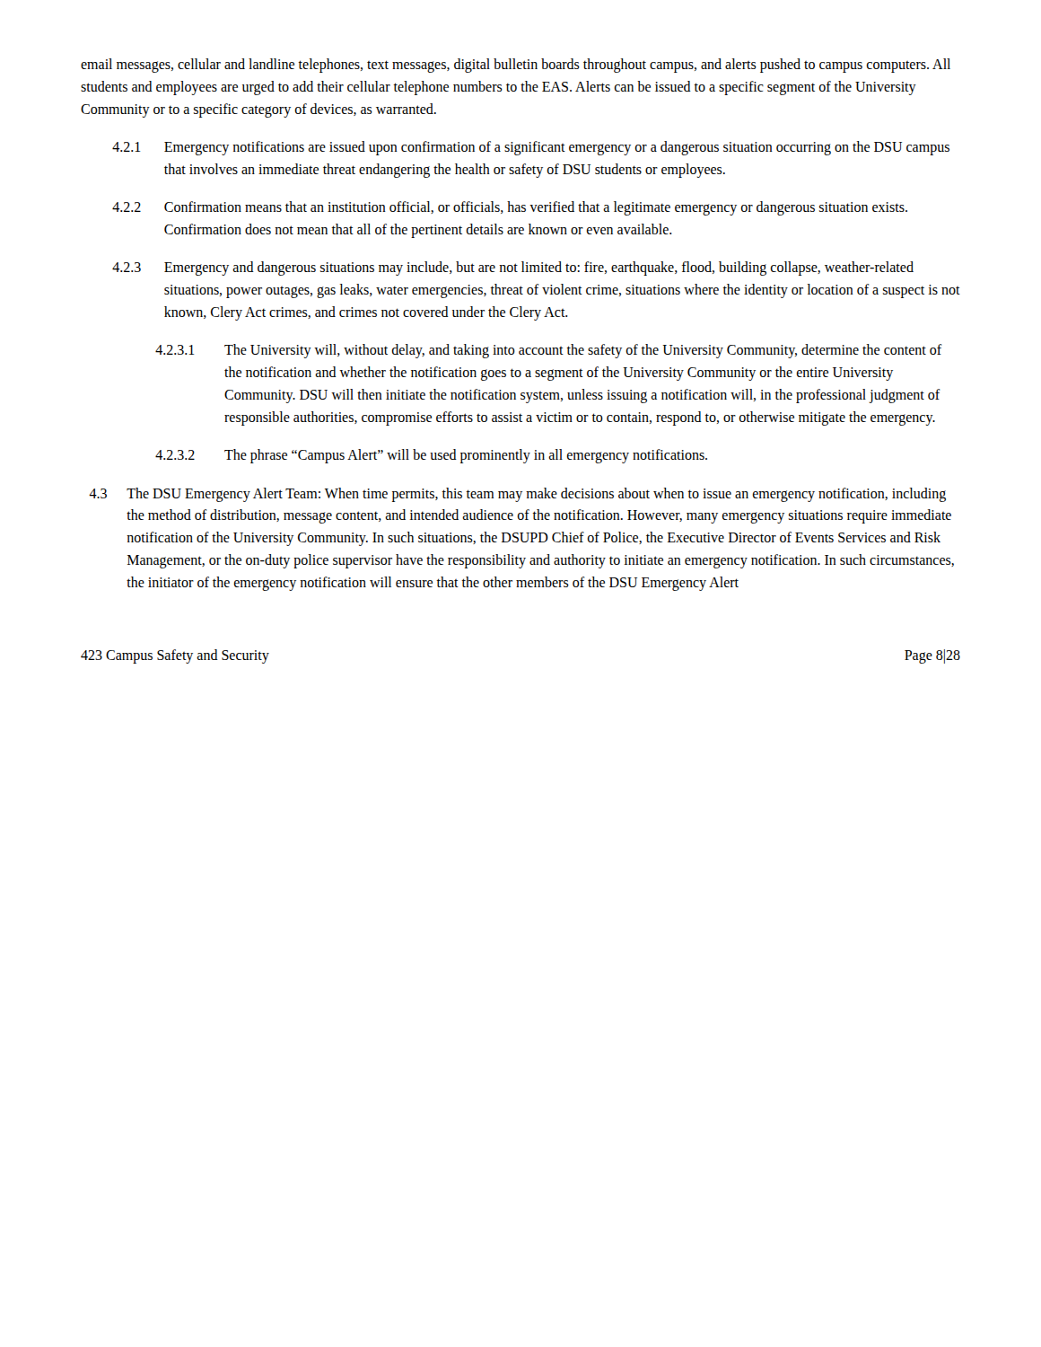email messages, cellular and landline telephones, text messages, digital bulletin boards throughout campus, and alerts pushed to campus computers. All students and employees are urged to add their cellular telephone numbers to the EAS. Alerts can be issued to a specific segment of the University Community or to a specific category of devices, as warranted.
4.2.1
Emergency notifications are issued upon confirmation of a significant emergency or a dangerous situation occurring on the DSU campus that involves an immediate threat endangering the health or safety of DSU students or employees.
4.2.2
Confirmation means that an institution official, or officials, has verified that a legitimate emergency or dangerous situation exists. Confirmation does not mean that all of the pertinent details are known or even available.
4.2.3
Emergency and dangerous situations may include, but are not limited to: fire, earthquake, flood, building collapse, weather-related situations, power outages, gas leaks, water emergencies, threat of violent crime, situations where the identity or location of a suspect is not known, Clery Act crimes, and crimes not covered under the Clery Act.
4.2.3.1
The University will, without delay, and taking into account the safety of the University Community, determine the content of the notification and whether the notification goes to a segment of the University Community or the entire University Community. DSU will then initiate the notification system, unless issuing a notification will, in the professional judgment of responsible authorities, compromise efforts to assist a victim or to contain, respond to, or otherwise mitigate the emergency.
4.2.3.2
The phrase “Campus Alert” will be used prominently in all emergency notifications.
4.3
The DSU Emergency Alert Team: When time permits, this team may make decisions about when to issue an emergency notification, including the method of distribution, message content, and intended audience of the notification. However, many emergency situations require immediate notification of the University Community. In such situations, the DSUPD Chief of Police, the Executive Director of Events Services and Risk Management, or the on-duty police supervisor have the responsibility and authority to initiate an emergency notification. In such circumstances, the initiator of the emergency notification will ensure that the other members of the DSU Emergency Alert
423 Campus Safety and Security Page 8|28